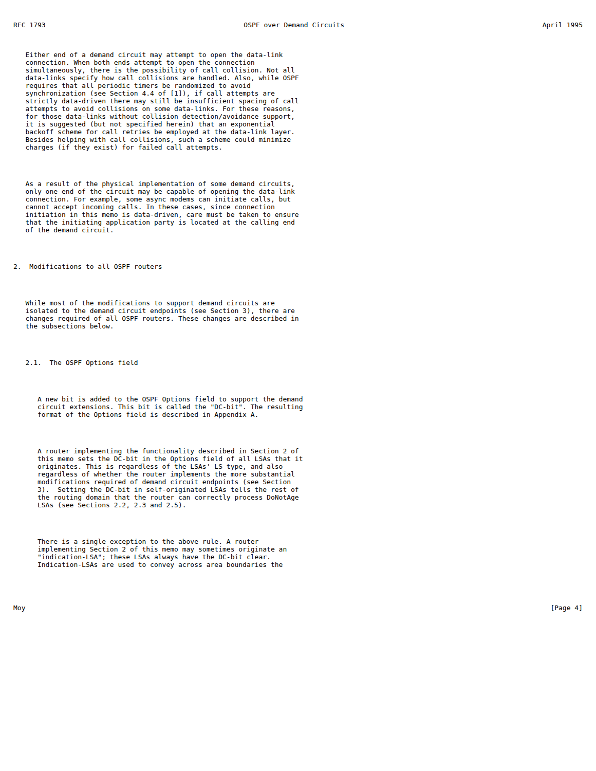RFC 1793 OSPF over Demand Circuits April 1995
Either end of a demand circuit may attempt to open the data-link connection. When both ends attempt to open the connection simultaneously, there is the possibility of call collision. Not all data-links specify how call collisions are handled. Also, while OSPF requires that all periodic timers be randomized to avoid synchronization (see Section 4.4 of [1]), if call attempts are strictly data-driven there may still be insufficient spacing of call attempts to avoid collisions on some data-links. For these reasons, for those data-links without collision detection/avoidance support, it is suggested (but not specified herein) that an exponential backoff scheme for call retries be employed at the data-link layer. Besides helping with call collisions, such a scheme could minimize charges (if they exist) for failed call attempts.
As a result of the physical implementation of some demand circuits, only one end of the circuit may be capable of opening the data-link connection. For example, some async modems can initiate calls, but cannot accept incoming calls. In these cases, since connection initiation in this memo is data-driven, care must be taken to ensure that the initiating application party is located at the calling end of the demand circuit.
2. Modifications to all OSPF routers
While most of the modifications to support demand circuits are isolated to the demand circuit endpoints (see Section 3), there are changes required of all OSPF routers. These changes are described in the subsections below.
2.1. The OSPF Options field
A new bit is added to the OSPF Options field to support the demand circuit extensions. This bit is called the "DC-bit". The resulting format of the Options field is described in Appendix A.
A router implementing the functionality described in Section 2 of this memo sets the DC-bit in the Options field of all LSAs that it originates. This is regardless of the LSAs' LS type, and also regardless of whether the router implements the more substantial modifications required of demand circuit endpoints (see Section 3). Setting the DC-bit in self-originated LSAs tells the rest of the routing domain that the router can correctly process DoNotAge LSAs (see Sections 2.2, 2.3 and 2.5).
There is a single exception to the above rule. A router implementing Section 2 of this memo may sometimes originate an "indication-LSA"; these LSAs always have the DC-bit clear. Indication-LSAs are used to convey across area boundaries the
Moy [Page 4]